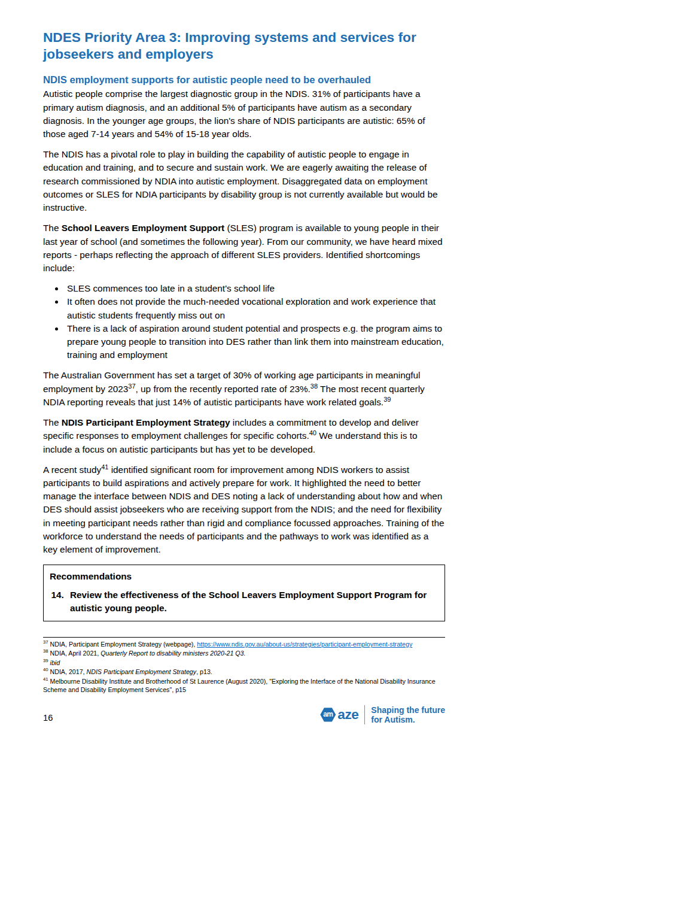NDES Priority Area 3: Improving systems and services for jobseekers and employers
NDIS employment supports for autistic people need to be overhauled
Autistic people comprise the largest diagnostic group in the NDIS. 31% of participants have a primary autism diagnosis, and an additional 5% of participants have autism as a secondary diagnosis. In the younger age groups, the lion's share of NDIS participants are autistic: 65% of those aged 7-14 years and 54% of 15-18 year olds.
The NDIS has a pivotal role to play in building the capability of autistic people to engage in education and training, and to secure and sustain work. We are eagerly awaiting the release of research commissioned by NDIA into autistic employment. Disaggregated data on employment outcomes or SLES for NDIA participants by disability group is not currently available but would be instructive.
The School Leavers Employment Support (SLES) program is available to young people in their last year of school (and sometimes the following year). From our community, we have heard mixed reports - perhaps reflecting the approach of different SLES providers. Identified shortcomings include:
SLES commences too late in a student's school life
It often does not provide the much-needed vocational exploration and work experience that autistic students frequently miss out on
There is a lack of aspiration around student potential and prospects e.g. the program aims to prepare young people to transition into DES rather than link them into mainstream education, training and employment
The Australian Government has set a target of 30% of working age participants in meaningful employment by 202337, up from the recently reported rate of 23%.38 The most recent quarterly NDIA reporting reveals that just 14% of autistic participants have work related goals.39
The NDIS Participant Employment Strategy includes a commitment to develop and deliver specific responses to employment challenges for specific cohorts.40 We understand this is to include a focus on autistic participants but has yet to be developed.
A recent study41 identified significant room for improvement among NDIS workers to assist participants to build aspirations and actively prepare for work. It highlighted the need to better manage the interface between NDIS and DES noting a lack of understanding about how and when DES should assist jobseekers who are receiving support from the NDIS; and the need for flexibility in meeting participant needs rather than rigid and compliance focussed approaches. Training of the workforce to understand the needs of participants and the pathways to work was identified as a key element of improvement.
Recommendations
Review the effectiveness of the School Leavers Employment Support Program for autistic young people.
37 NDIA, Participant Employment Strategy (webpage), https://www.ndis.gov.au/about-us/strategies/participant-employment-strategy
38 NDIA, April 2021, Quarterly Report to disability ministers 2020-21 Q3.
39 ibid
40 NDIA, 2017, NDIS Participant Employment Strategy, p13.
41 Melbourne Disability Institute and Brotherhood of St Laurence (August 2020), "Exploring the Interface of the National Disability Insurance Scheme and Disability Employment Services", p15
16
aze
Shaping the future
for Autism.